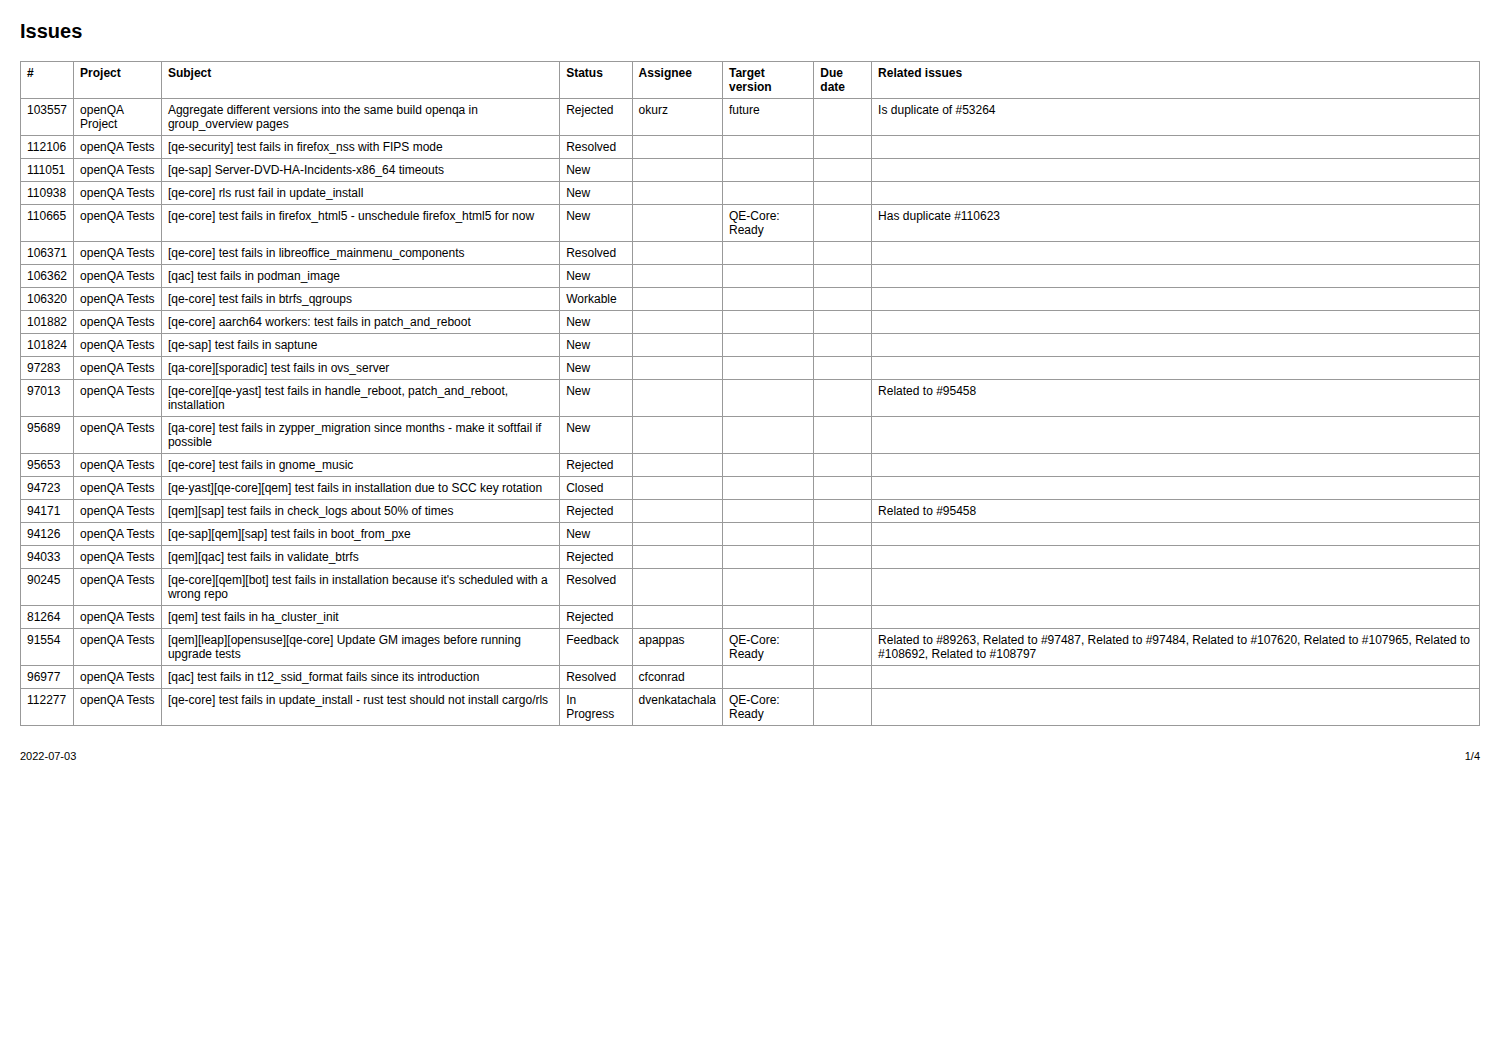Issues
| # | Project | Subject | Status | Assignee | Target version | Due date | Related issues |
| --- | --- | --- | --- | --- | --- | --- | --- |
| 103557 | openQA Project | Aggregate different versions into the same build openqa in group_overview pages | Rejected | okurz | future | | Is duplicate of #53264 |
| 112106 | openQA Tests | [qe-security] test fails in firefox_nss with FIPS mode | Resolved | | | | |
| 111051 | openQA Tests | [qe-sap] Server-DVD-HA-Incidents-x86_64 timeouts | New | | | | |
| 110938 | openQA Tests | [qe-core] rls rust fail in update_install | New | | | | |
| 110665 | openQA Tests | [qe-core] test fails in firefox_html5 - unschedule firefox_html5 for now | New | | QE-Core: Ready | | Has duplicate #110623 |
| 106371 | openQA Tests | [qe-core] test fails in libreoffice_mainmenu_components | Resolved | | | | |
| 106362 | openQA Tests | [qac] test fails in podman_image | New | | | | |
| 106320 | openQA Tests | [qe-core] test fails in btrfs_qgroups | Workable | | | | |
| 101882 | openQA Tests | [qe-core] aarch64 workers: test fails in patch_and_reboot | New | | | | |
| 101824 | openQA Tests | [qe-sap] test fails in saptune | New | | | | |
| 97283 | openQA Tests | [qa-core][sporadic] test fails in ovs_server | New | | | | |
| 97013 | openQA Tests | [qe-core][qe-yast] test fails in handle_reboot, patch_and_reboot, installation | New | | | | Related to #95458 |
| 95689 | openQA Tests | [qa-core] test fails in zypper_migration since months - make it softfail if possible | New | | | | |
| 95653 | openQA Tests | [qe-core] test fails in gnome_music | Rejected | | | | |
| 94723 | openQA Tests | [qe-yast][qe-core][qem] test fails in installation due to SCC key rotation | Closed | | | | |
| 94171 | openQA Tests | [qem][sap] test fails in check_logs about 50% of times | Rejected | | | | Related to #95458 |
| 94126 | openQA Tests | [qe-sap][qem][sap] test fails in boot_from_pxe | New | | | | |
| 94033 | openQA Tests | [qem][qac] test fails in validate_btrfs | Rejected | | | | |
| 90245 | openQA Tests | [qe-core][qem][bot] test fails in installation because it's scheduled with a wrong repo | Resolved | | | | |
| 81264 | openQA Tests | [qem] test fails in ha_cluster_init | Rejected | | | | |
| 91554 | openQA Tests | [qem][leap][opensuse][qe-core] Update GM images before running upgrade tests | Feedback | apappas | QE-Core: Ready | | Related to #89263, Related to #97487, Related to #97484, Related to #107620, Related to #107965, Related to #108692, Related to #108797 |
| 96977 | openQA Tests | [qac] test fails in t12_ssid_format fails since its introduction | Resolved | cfconrad | | | |
| 112277 | openQA Tests | [qe-core] test fails in update_install - rust test should not install cargo/rls | In Progress | dvenkatachala | QE-Core: Ready | | |
2022-07-03 1/4